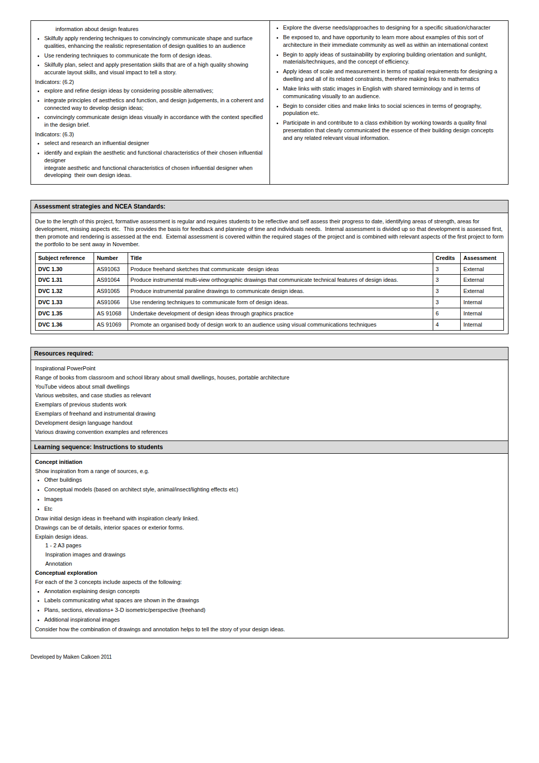| information about design features Skilfully apply rendering techniques to convincingly communicate shape and surface qualities, enhancing the realistic representation of design qualities to an audience Use rendering techniques to communicate the form of design ideas. Skilfully plan, select and apply presentation skills that are of a high quality showing accurate layout skills, and visual impact to tell a story. Indicators: (6.2) explore and refine design ideas by considering possible alternatives; integrate principles of aesthetics and function, and design judgements, in a coherent and connected way to develop design ideas; convincingly communicate design ideas visually in accordance with the context specified in the design brief. Indicators: (6.3) select and research an influential designer identify and explain the aesthetic and functional characteristics of their chosen influential designer integrate aesthetic and functional characteristics of chosen influential designer when developing their own design ideas. | Explore the diverse needs/approaches to designing for a specific situation/character Be exposed to, and have opportunity to learn more about examples of this sort of architecture in their immediate community as well as within an international context Begin to apply ideas of sustainability by exploring building orientation and sunlight, materials/techniques, and the concept of efficiency. Apply ideas of scale and measurement in terms of spatial requirements for designing a dwelling and all of its related constraints, therefore making links to mathematics Make links with static images in English with shared terminology and in terms of communicating visually to an audience. Begin to consider cities and make links to social sciences in terms of geography, population etc. Participate in and contribute to a class exhibition by working towards a quality final presentation that clearly communicated the essence of their building design concepts and any related relevant visual information. |
Assessment strategies and NCEA Standards:
Due to the length of this project, formative assessment is regular and requires students to be reflective and self assess their progress to date, identifying areas of strength, areas for development, missing aspects etc. This provides the basis for feedback and planning of time and individuals needs. Internal assessment is divided up so that development is assessed first, then promote and rendering is assessed at the end. External assessment is covered within the required stages of the project and is combined with relevant aspects of the first project to form the portfolio to be sent away in November.
| Subject reference | Number | Title | Credits | Assessment |
| --- | --- | --- | --- | --- |
| DVC 1.30 | AS91063 | Produce freehand sketches that communicate design ideas | 3 | External |
| DVC 1.31 | AS91064 | Produce instrumental multi-view orthographic drawings that communicate technical features of design ideas. | 3 | External |
| DVC 1.32 | AS91065 | Produce instrumental paraline drawings to communicate design ideas. | 3 | External |
| DVC 1.33 | AS91066 | Use rendering techniques to communicate form of design ideas. | 3 | Internal |
| DVC 1.35 | AS 91068 | Undertake development of design ideas through graphics practice | 6 | Internal |
| DVC 1.36 | AS 91069 | Promote an organised body of design work to an audience using visual communications techniques | 4 | Internal |
Resources required:
Inspirational PowerPoint
Range of books from classroom and school library about small dwellings, houses, portable architecture
YouTube videos about small dwellings
Various websites, and case studies as relevant
Exemplars of previous students work
Exemplars of freehand and instrumental drawing
Development design language handout
Various drawing convention examples and references
Learning sequence: Instructions to students
Concept initiation
Show inspiration from a range of sources, e.g.
Other buildings
Conceptual models (based on architect style, animal/insect/lighting effects etc)
Images
Etc
Draw initial design ideas in freehand with inspiration clearly linked.
Drawings can be of details, interior spaces or exterior forms.
Explain design ideas.
1 - 2 A3 pages
Inspiration images and drawings
Annotation
Conceptual exploration
For each of the 3 concepts include aspects of the following:
Annotation explaining design concepts
Labels communicating what spaces are shown in the drawings
Plans, sections, elevations+ 3-D isometric/perspective (freehand)
Additional inspirational images
Consider how the combination of drawings and annotation helps to tell the story of your design ideas.
Developed by Maiken Calkoen 2011